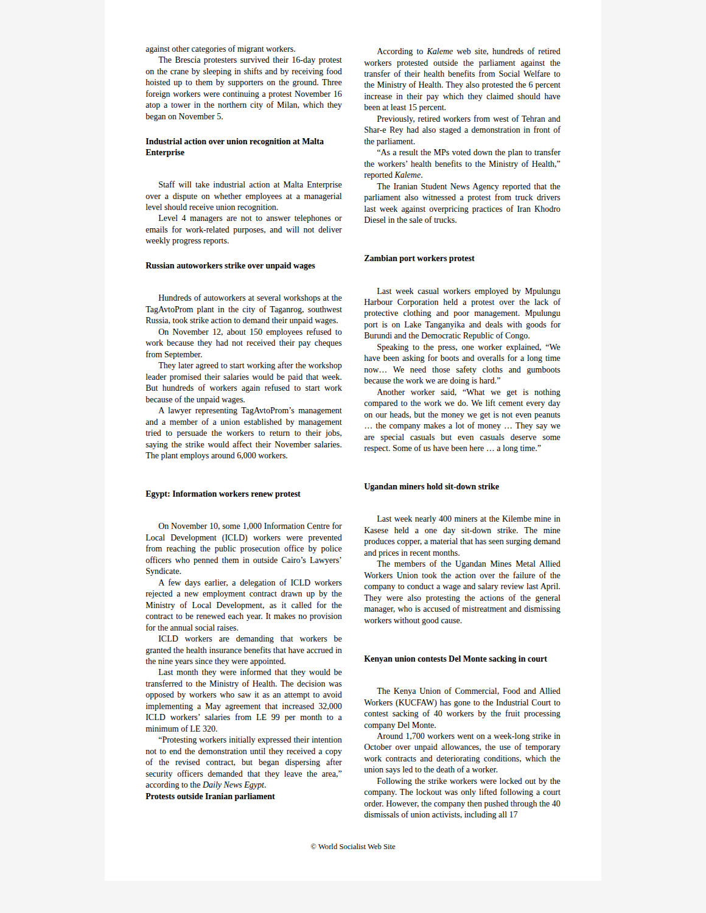against other categories of migrant workers.
The Brescia protesters survived their 16-day protest on the crane by sleeping in shifts and by receiving food hoisted up to them by supporters on the ground. Three foreign workers were continuing a protest November 16 atop a tower in the northern city of Milan, which they began on November 5.
Industrial action over union recognition at Malta Enterprise
Staff will take industrial action at Malta Enterprise over a dispute on whether employees at a managerial level should receive union recognition.
Level 4 managers are not to answer telephones or emails for work-related purposes, and will not deliver weekly progress reports.
Russian autoworkers strike over unpaid wages
Hundreds of autoworkers at several workshops at the TagAvtoProm plant in the city of Taganrog, southwest Russia, took strike action to demand their unpaid wages.
On November 12, about 150 employees refused to work because they had not received their pay cheques from September.
They later agreed to start working after the workshop leader promised their salaries would be paid that week. But hundreds of workers again refused to start work because of the unpaid wages.
A lawyer representing TagAvtoProm’s management and a member of a union established by management tried to persuade the workers to return to their jobs, saying the strike would affect their November salaries. The plant employs around 6,000 workers.
Egypt: Information workers renew protest
On November 10, some 1,000 Information Centre for Local Development (ICLD) workers were prevented from reaching the public prosecution office by police officers who penned them in outside Cairo’s Lawyers’ Syndicate.
A few days earlier, a delegation of ICLD workers rejected a new employment contract drawn up by the Ministry of Local Development, as it called for the contract to be renewed each year. It makes no provision for the annual social raises.
ICLD workers are demanding that workers be granted the health insurance benefits that have accrued in the nine years since they were appointed.
Last month they were informed that they would be transferred to the Ministry of Health. The decision was opposed by workers who saw it as an attempt to avoid implementing a May agreement that increased 32,000 ICLD workers’ salaries from LE 99 per month to a minimum of LE 320.
“Protesting workers initially expressed their intention not to end the demonstration until they received a copy of the revised contract, but began dispersing after security officers demanded that they leave the area,” according to the Daily News Egypt.
Protests outside Iranian parliament
According to Kaleme web site, hundreds of retired workers protested outside the parliament against the transfer of their health benefits from Social Welfare to the Ministry of Health. They also protested the 6 percent increase in their pay which they claimed should have been at least 15 percent.
Previously, retired workers from west of Tehran and Shar-e Rey had also staged a demonstration in front of the parliament.
“As a result the MPs voted down the plan to transfer the workers’ health benefits to the Ministry of Health,” reported Kaleme.
The Iranian Student News Agency reported that the parliament also witnessed a protest from truck drivers last week against overpricing practices of Iran Khodro Diesel in the sale of trucks.
Zambian port workers protest
Last week casual workers employed by Mpulungu Harbour Corporation held a protest over the lack of protective clothing and poor management. Mpulungu port is on Lake Tanganyika and deals with goods for Burundi and the Democratic Republic of Congo.
Speaking to the press, one worker explained, “We have been asking for boots and overalls for a long time now… We need those safety cloths and gumboots because the work we are doing is hard.”
Another worker said, “What we get is nothing compared to the work we do. We lift cement every day on our heads, but the money we get is not even peanuts … the company makes a lot of money … They say we are special casuals but even casuals deserve some respect. Some of us have been here … a long time.”
Ugandan miners hold sit-down strike
Last week nearly 400 miners at the Kilembe mine in Kasese held a one day sit-down strike. The mine produces copper, a material that has seen surging demand and prices in recent months.
The members of the Ugandan Mines Metal Allied Workers Union took the action over the failure of the company to conduct a wage and salary review last April. They were also protesting the actions of the general manager, who is accused of mistreatment and dismissing workers without good cause.
Kenyan union contests Del Monte sacking in court
The Kenya Union of Commercial, Food and Allied Workers (KUCFAW) has gone to the Industrial Court to contest sacking of 40 workers by the fruit processing company Del Monte.
Around 1,700 workers went on a week-long strike in October over unpaid allowances, the use of temporary work contracts and deteriorating conditions, which the union says led to the death of a worker.
Following the strike workers were locked out by the company. The lockout was only lifted following a court order. However, the company then pushed through the 40 dismissals of union activists, including all 17
© World Socialist Web Site